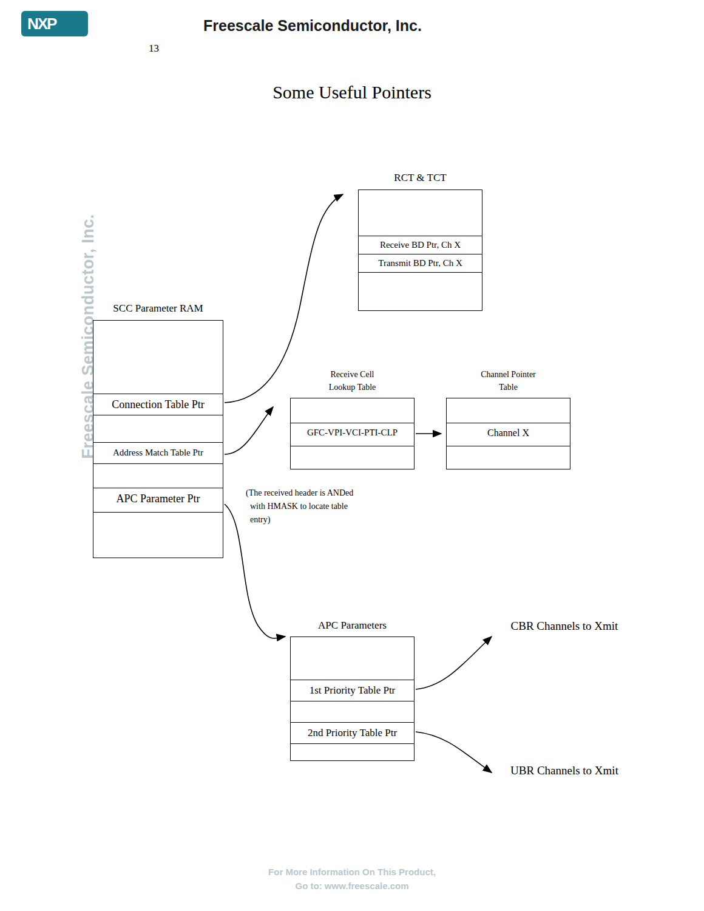NXP
Freescale Semiconductor, Inc.
13
Freescale Semiconductor, Inc.
Some Useful Pointers
RCT & TCT
Receive BD Ptr, Ch X
Transmit BD Ptr, Ch X
SCC Parameter RAM
Connection Table Ptr
Address Match Table Ptr
APC Parameter Ptr
Receive Cell
Lookup Table
GFC-VPI-VCI-PTI-CLP
(The received header is ANDed
with HMASK to locate table
entry)
Channel Pointer
Table
Channel X
APC Parameters
1st Priority Table Ptr
2nd Priority Table Ptr
CBR Channels to Xmit
UBR Channels to Xmit
For More Information On This Product,
Go to: www.freescale.com